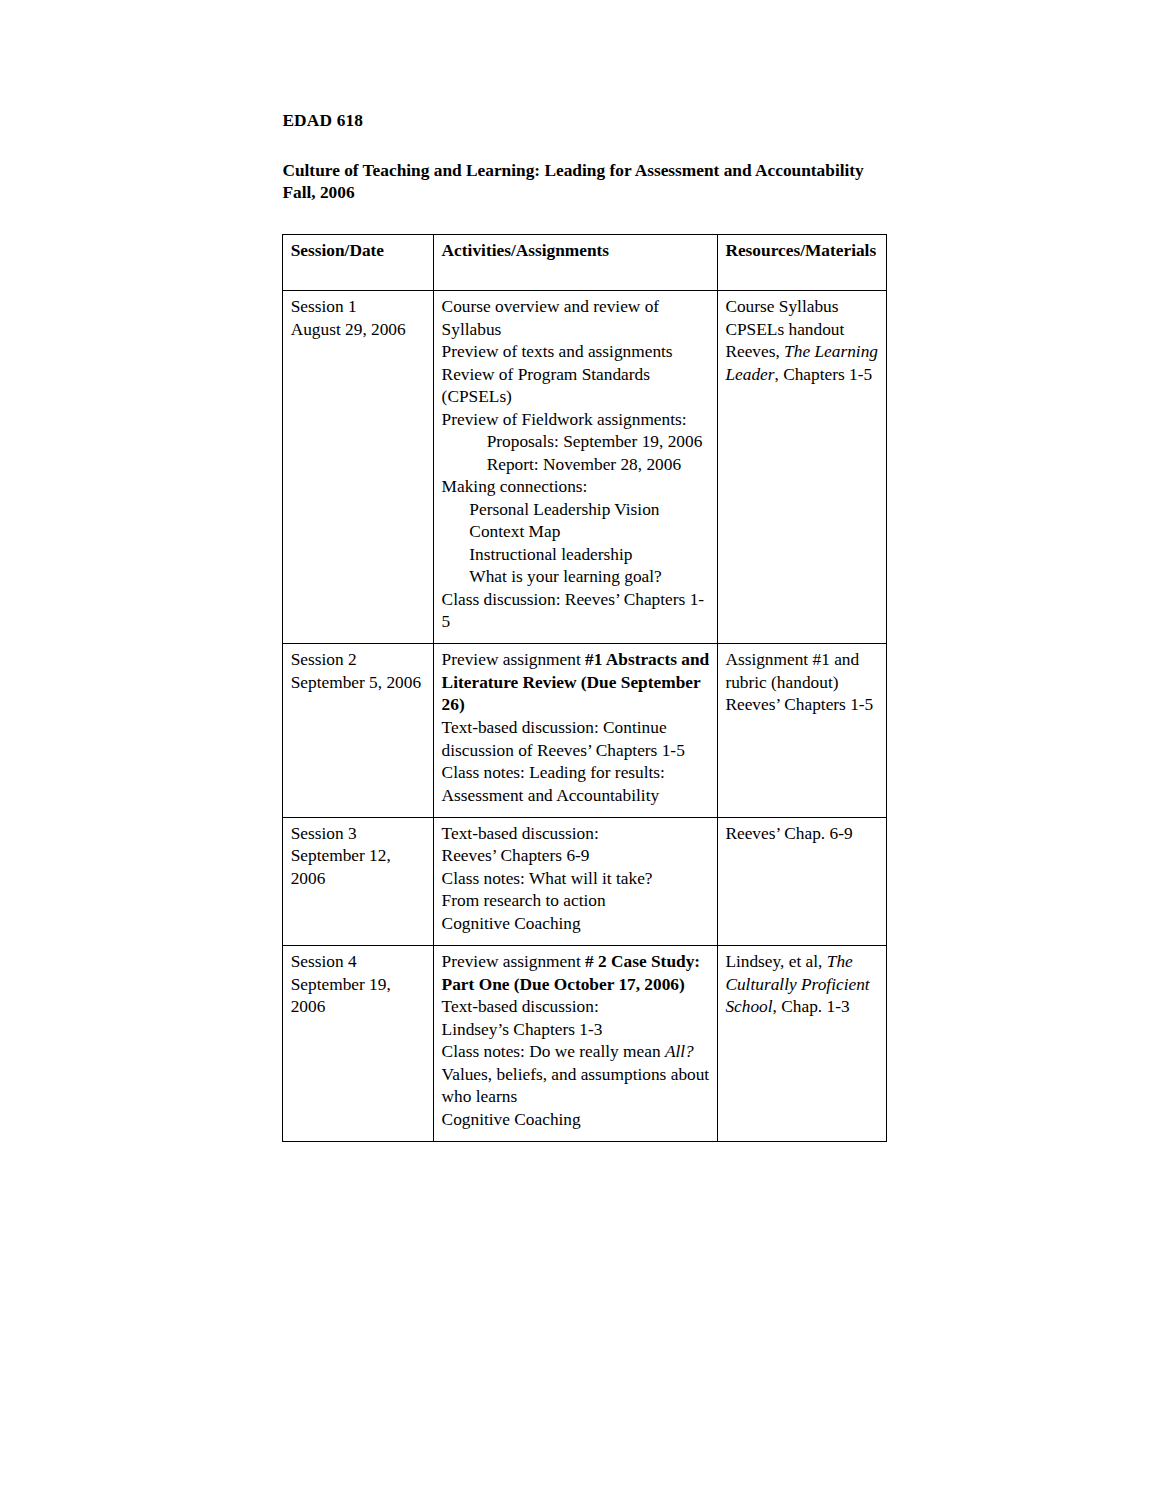EDAD 618
Culture of Teaching and Learning: Leading for Assessment and Accountability Fall, 2006
| Session/Date | Activities/Assignments | Resources/Materials |
| --- | --- | --- |
| Session 1 August 29, 2006 | Course overview and review of Syllabus Preview of texts and assignments Review of Program Standards (CPSELs) Preview of Fieldwork assignments: Proposals: September 19, 2006 Report: November 28, 2006 Making connections: Personal Leadership Vision Context Map Instructional leadership What is your learning goal? Class discussion: Reeves’ Chapters 1-5 | Course Syllabus CPSELs handout Reeves, The Learning Leader , Chapters 1-5 |
| Session 2 September 5, 2006 | Preview assignment #1 Abstracts and Literature Review (Due September 26) Text-based discussion: Continue discussion of Reeves’ Chapters 1-5 Class notes: Leading for results: Assessment and Accountability | Assignment #1 and rubric (handout) Reeves’ Chapters 1-5 |
| Session 3 September 12, 2006 | Text-based discussion: Reeves’ Chapters 6-9 Class notes: What will it take? From research to action Cognitive Coaching | Reeves’ Chap. 6-9 |
| Session 4 September 19, 2006 | Preview assignment # 2 Case Study: Part One (Due October 17, 2006) Text-based discussion: Lindsey’s Chapters 1-3 Class notes: Do we really mean All? Values, beliefs, and assumptions about who learns Cognitive Coaching | Lindsey, et al, The Culturally Proficient School , Chap. 1-3 |